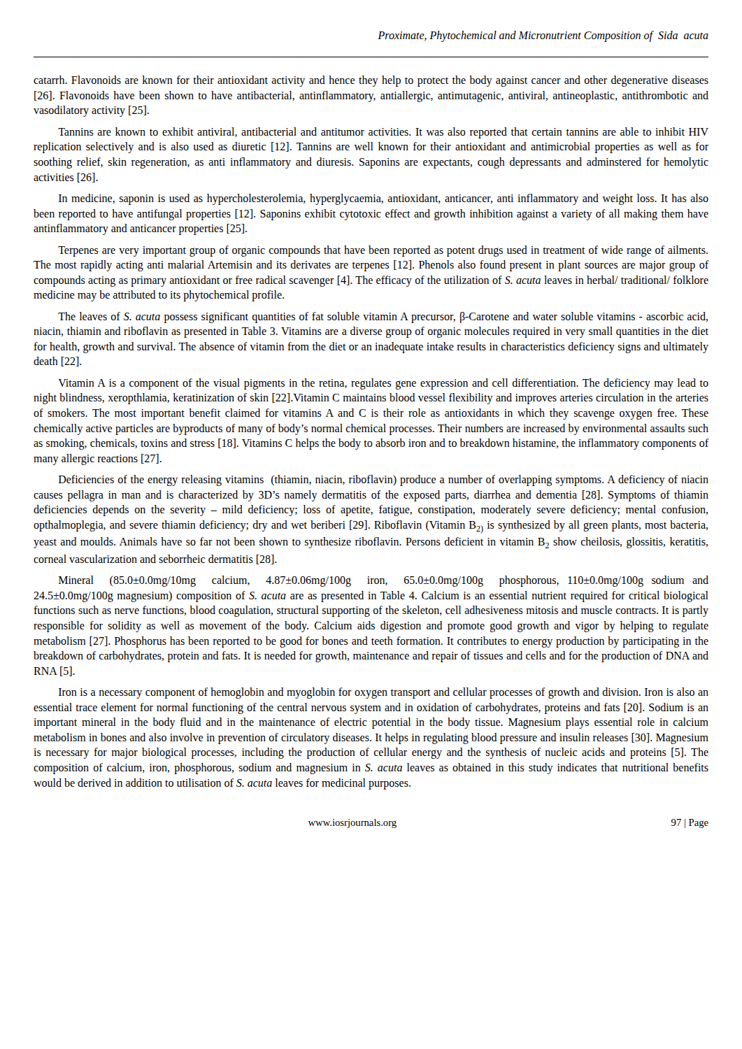Proximate, Phytochemical and Micronutrient Composition of Sida acuta
catarrh. Flavonoids are known for their antioxidant activity and hence they help to protect the body against cancer and other degenerative diseases [26]. Flavonoids have been shown to have antibacterial, antinflammatory, antiallergic, antimutagenic, antiviral, antineoplastic, antithrombotic and vasodilatory activity [25].
Tannins are known to exhibit antiviral, antibacterial and antitumor activities. It was also reported that certain tannins are able to inhibit HIV replication selectively and is also used as diuretic [12]. Tannins are well known for their antioxidant and antimicrobial properties as well as for soothing relief, skin regeneration, as anti inflammatory and diuresis. Saponins are expectants, cough depressants and adminstered for hemolytic activities [26].
In medicine, saponin is used as hypercholesterolemia, hyperglycaemia, antioxidant, anticancer, anti inflammatory and weight loss. It has also been reported to have antifungal properties [12]. Saponins exhibit cytotoxic effect and growth inhibition against a variety of all making them have antinflammatory and anticancer properties [25].
Terpenes are very important group of organic compounds that have been reported as potent drugs used in treatment of wide range of ailments. The most rapidly acting anti malarial Artemisin and its derivates are terpenes [12]. Phenols also found present in plant sources are major group of compounds acting as primary antioxidant or free radical scavenger [4]. The efficacy of the utilization of S. acuta leaves in herbal/ traditional/ folklore medicine may be attributed to its phytochemical profile.
The leaves of S. acuta possess significant quantities of fat soluble vitamin A precursor, β-Carotene and water soluble vitamins - ascorbic acid, niacin, thiamin and riboflavin as presented in Table 3. Vitamins are a diverse group of organic molecules required in very small quantities in the diet for health, growth and survival. The absence of vitamin from the diet or an inadequate intake results in characteristics deficiency signs and ultimately death [22].
Vitamin A is a component of the visual pigments in the retina, regulates gene expression and cell differentiation. The deficiency may lead to night blindness, xeropthlamia, keratinization of skin [22].Vitamin C maintains blood vessel flexibility and improves arteries circulation in the arteries of smokers. The most important benefit claimed for vitamins A and C is their role as antioxidants in which they scavenge oxygen free. These chemically active particles are byproducts of many of body’s normal chemical processes. Their numbers are increased by environmental assaults such as smoking, chemicals, toxins and stress [18]. Vitamins C helps the body to absorb iron and to breakdown histamine, the inflammatory components of many allergic reactions [27].
Deficiencies of the energy releasing vitamins (thiamin, niacin, riboflavin) produce a number of overlapping symptoms. A deficiency of niacin causes pellagra in man and is characterized by 3D’s namely dermatitis of the exposed parts, diarrhea and dementia [28]. Symptoms of thiamin deficiencies depends on the severity – mild deficiency; loss of apetite, fatigue, constipation, moderately severe deficiency; mental confusion, opthalmoplegia, and severe thiamin deficiency; dry and wet beriberi [29]. Riboflavin (Vitamin B2) is synthesized by all green plants, most bacteria, yeast and moulds. Animals have so far not been shown to synthesize riboflavin. Persons deficient in vitamin B2 show cheilosis, glossitis, keratitis, corneal vascularization and seborrheic dermatitis [28].
Mineral (85.0±0.0mg/10mg calcium, 4.87±0.06mg/100g iron, 65.0±0.0mg/100g phosphorous, 110±0.0mg/100g sodium and 24.5±0.0mg/100g magnesium) composition of S. acuta are as presented in Table 4. Calcium is an essential nutrient required for critical biological functions such as nerve functions, blood coagulation, structural supporting of the skeleton, cell adhesiveness mitosis and muscle contracts. It is partly responsible for solidity as well as movement of the body. Calcium aids digestion and promote good growth and vigor by helping to regulate metabolism [27]. Phosphorus has been reported to be good for bones and teeth formation. It contributes to energy production by participating in the breakdown of carbohydrates, protein and fats. It is needed for growth, maintenance and repair of tissues and cells and for the production of DNA and RNA [5].
Iron is a necessary component of hemoglobin and myoglobin for oxygen transport and cellular processes of growth and division. Iron is also an essential trace element for normal functioning of the central nervous system and in oxidation of carbohydrates, proteins and fats [20]. Sodium is an important mineral in the body fluid and in the maintenance of electric potential in the body tissue. Magnesium plays essential role in calcium metabolism in bones and also involve in prevention of circulatory diseases. It helps in regulating blood pressure and insulin releases [30]. Magnesium is necessary for major biological processes, including the production of cellular energy and the synthesis of nucleic acids and proteins [5]. The composition of calcium, iron, phosphorous, sodium and magnesium in S. acuta leaves as obtained in this study indicates that nutritional benefits would be derived in addition to utilisation of S. acuta leaves for medicinal purposes.
www.iosrjournals.org 97 | Page